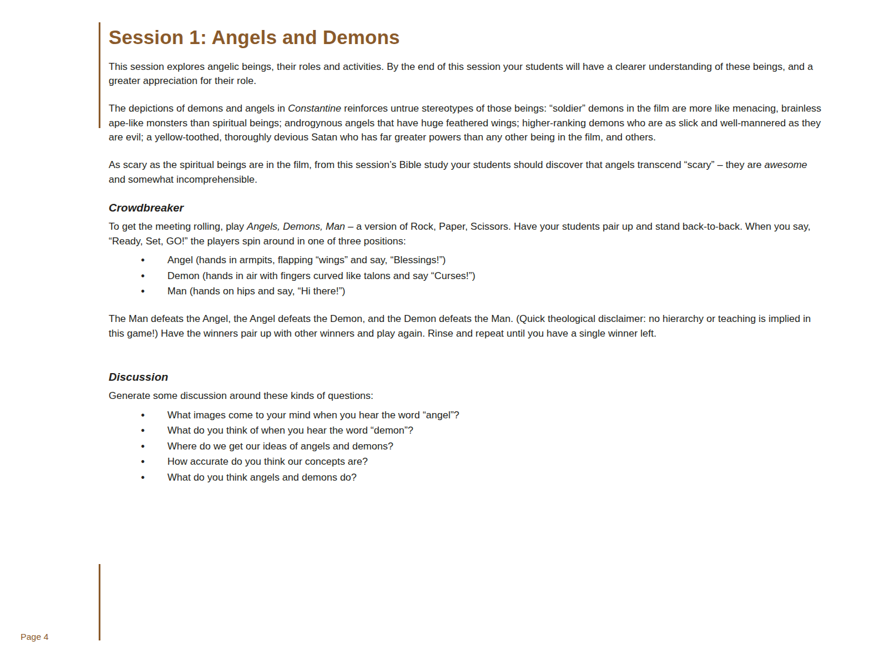Session 1: Angels and Demons
This session explores angelic beings, their roles and activities. By the end of this session your students will have a clearer understanding of these beings, and a greater appreciation for their role.
The depictions of demons and angels in Constantine reinforces untrue stereotypes of those beings: “soldier” demons in the film are more like menacing, brainless ape-like monsters than spiritual beings; androgynous angels that have huge feathered wings; higher-ranking demons who are as slick and well-mannered as they are evil; a yellow-toothed, thoroughly devious Satan who has far greater powers than any other being in the film, and others.
As scary as the spiritual beings are in the film, from this session’s Bible study your students should discover that angels transcend “scary” – they are awesome and somewhat incomprehensible.
Crowdbreaker
To get the meeting rolling, play Angels, Demons, Man – a version of Rock, Paper, Scissors. Have your students pair up and stand back-to-back. When you say, “Ready, Set, GO!” the players spin around in one of three positions:
Angel (hands in armpits, flapping “wings” and say, “Blessings!”)
Demon (hands in air with fingers curved like talons and say “Curses!”)
Man (hands on hips and say, “Hi there!”)
The Man defeats the Angel, the Angel defeats the Demon, and the Demon defeats the Man. (Quick theological disclaimer: no hierarchy or teaching is implied in this game!) Have the winners pair up with other winners and play again. Rinse and repeat until you have a single winner left.
Discussion
Generate some discussion around these kinds of questions:
What images come to your mind when you hear the word “angel”?
What do you think of when you hear the word “demon”?
Where do we get our ideas of angels and demons?
How accurate do you think our concepts are?
What do you think angels and demons do?
Page 4